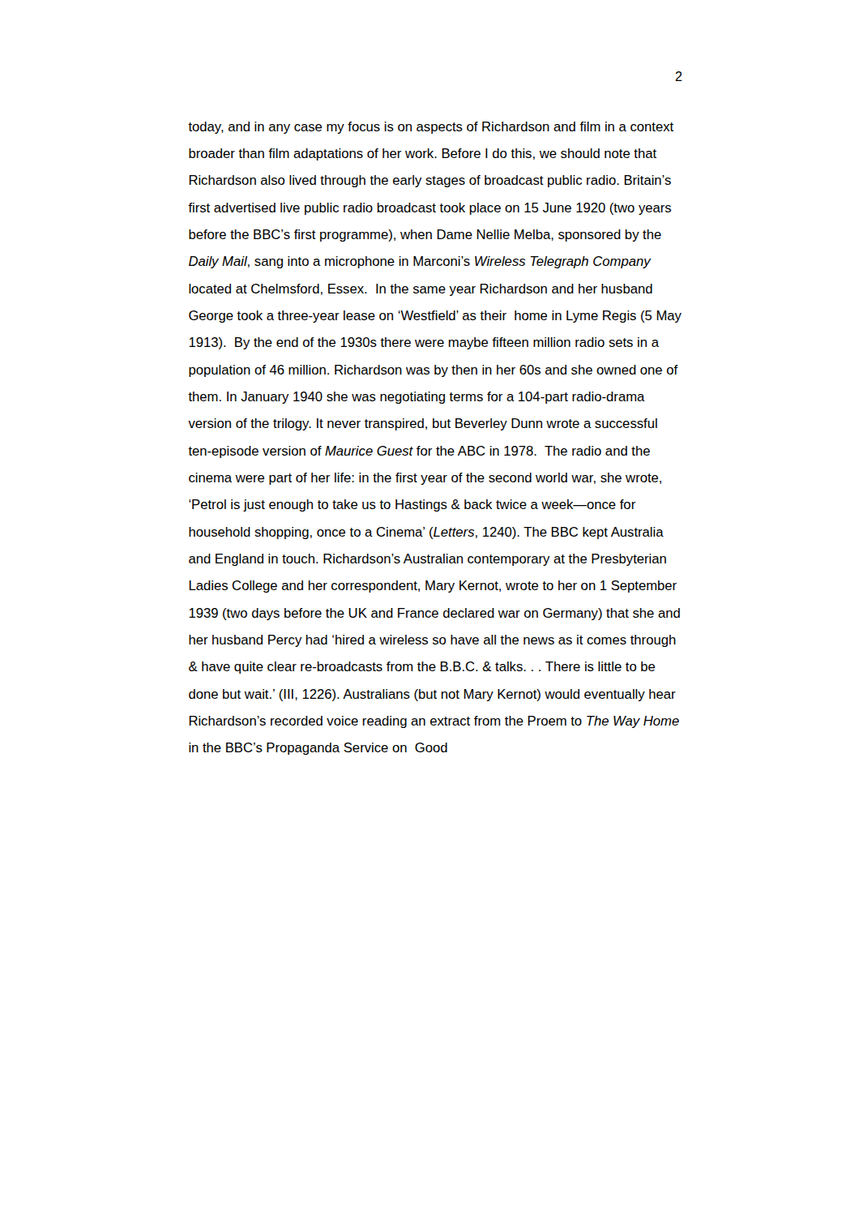2
today, and in any case my focus is on aspects of Richardson and film in a context broader than film adaptations of her work. Before I do this, we should note that Richardson also lived through the early stages of broadcast public radio. Britain’s first advertised live public radio broadcast took place on 15 June 1920 (two years before the BBC’s first programme), when Dame Nellie Melba, sponsored by the Daily Mail, sang into a microphone in Marconi’s Wireless Telegraph Company located at Chelmsford, Essex. In the same year Richardson and her husband George took a three-year lease on ‘Westfield’ as their home in Lyme Regis (5 May 1913). By the end of the 1930s there were maybe fifteen million radio sets in a population of 46 million. Richardson was by then in her 60s and she owned one of them. In January 1940 she was negotiating terms for a 104-part radio-drama version of the trilogy. It never transpired, but Beverley Dunn wrote a successful ten-episode version of Maurice Guest for the ABC in 1978. The radio and the cinema were part of her life: in the first year of the second world war, she wrote, ‘Petrol is just enough to take us to Hastings & back twice a week—once for household shopping, once to a Cinema’ (Letters, 1240). The BBC kept Australia and England in touch. Richardson’s Australian contemporary at the Presbyterian Ladies College and her correspondent, Mary Kernot, wrote to her on 1 September 1939 (two days before the UK and France declared war on Germany) that she and her husband Percy had ‘hired a wireless so have all the news as it comes through & have quite clear re-broadcasts from the B.B.C. & talks. . . There is little to be done but wait.’ (III, 1226). Australians (but not Mary Kernot) would eventually hear Richardson’s recorded voice reading an extract from the Proem to The Way Home in the BBC’s Propaganda Service on Good